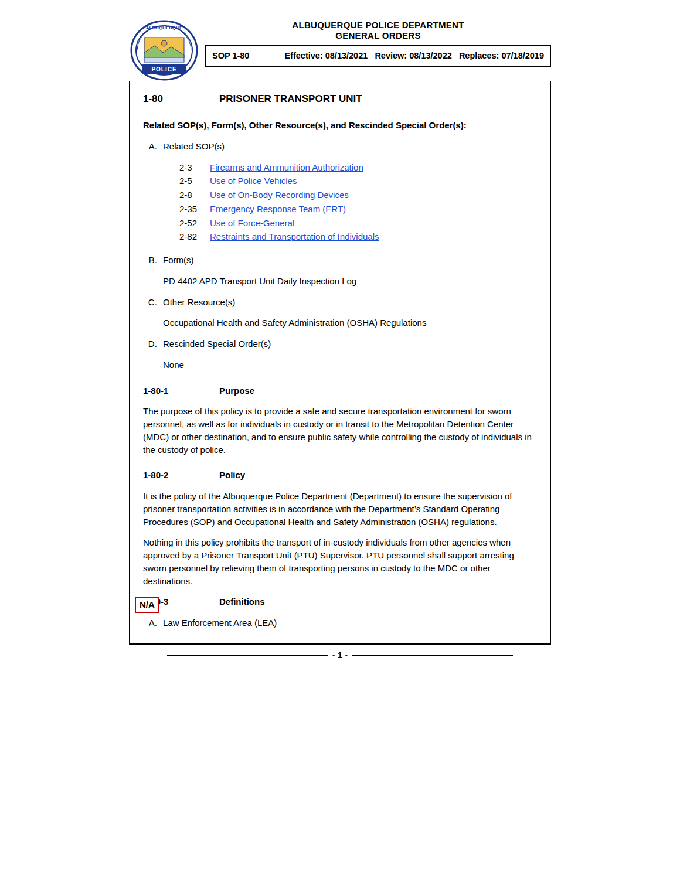ALBUQUERQUE POLICE
ALBUQUERQUE POLICE DEPARTMENT
GENERAL ORDERS
SOP 1-80 Effective: 08/13/2021 Review: 08/13/2022 Replaces: 07/18/2019
1-80 PRISONER TRANSPORT UNIT
Related SOP(s), Form(s), Other Resource(s), and Rescinded Special Order(s):
Related SOP(s)
2-3 Firearms and Ammunition Authorization
2-5 Use of Police Vehicles
2-8 Use of On-Body Recording Devices
2-35 Emergency Response Team (ERT)
2-52 Use of Force-General
2-82 Restraints and Transportation of Individuals
Form(s)
PD 4402 APD Transport Unit Daily Inspection Log
Other Resource(s)
Occupational Health and Safety Administration (OSHA) Regulations
Rescinded Special Order(s)
None
1-80-1 Purpose
The purpose of this policy is to provide a safe and secure transportation environment for sworn personnel, as well as for individuals in custody or in transit to the Metropolitan Detention Center (MDC) or other destination, and to ensure public safety while controlling the custody of individuals in the custody of police.
1-80-2 Policy
It is the policy of the Albuquerque Police Department (Department) to ensure the supervision of prisoner transportation activities is in accordance with the Department’s Standard Operating Procedures (SOP) and Occupational Health and Safety Administration (OSHA) regulations.
Nothing in this policy prohibits the transport of in-custody individuals from other agencies when approved by a Prisoner Transport Unit (PTU) Supervisor. PTU personnel shall support arresting sworn personnel by relieving them of transporting persons in custody to the MDC or other destinations.
N/A
1-80-3 Definitions
Law Enforcement Area (LEA)
- 1 -